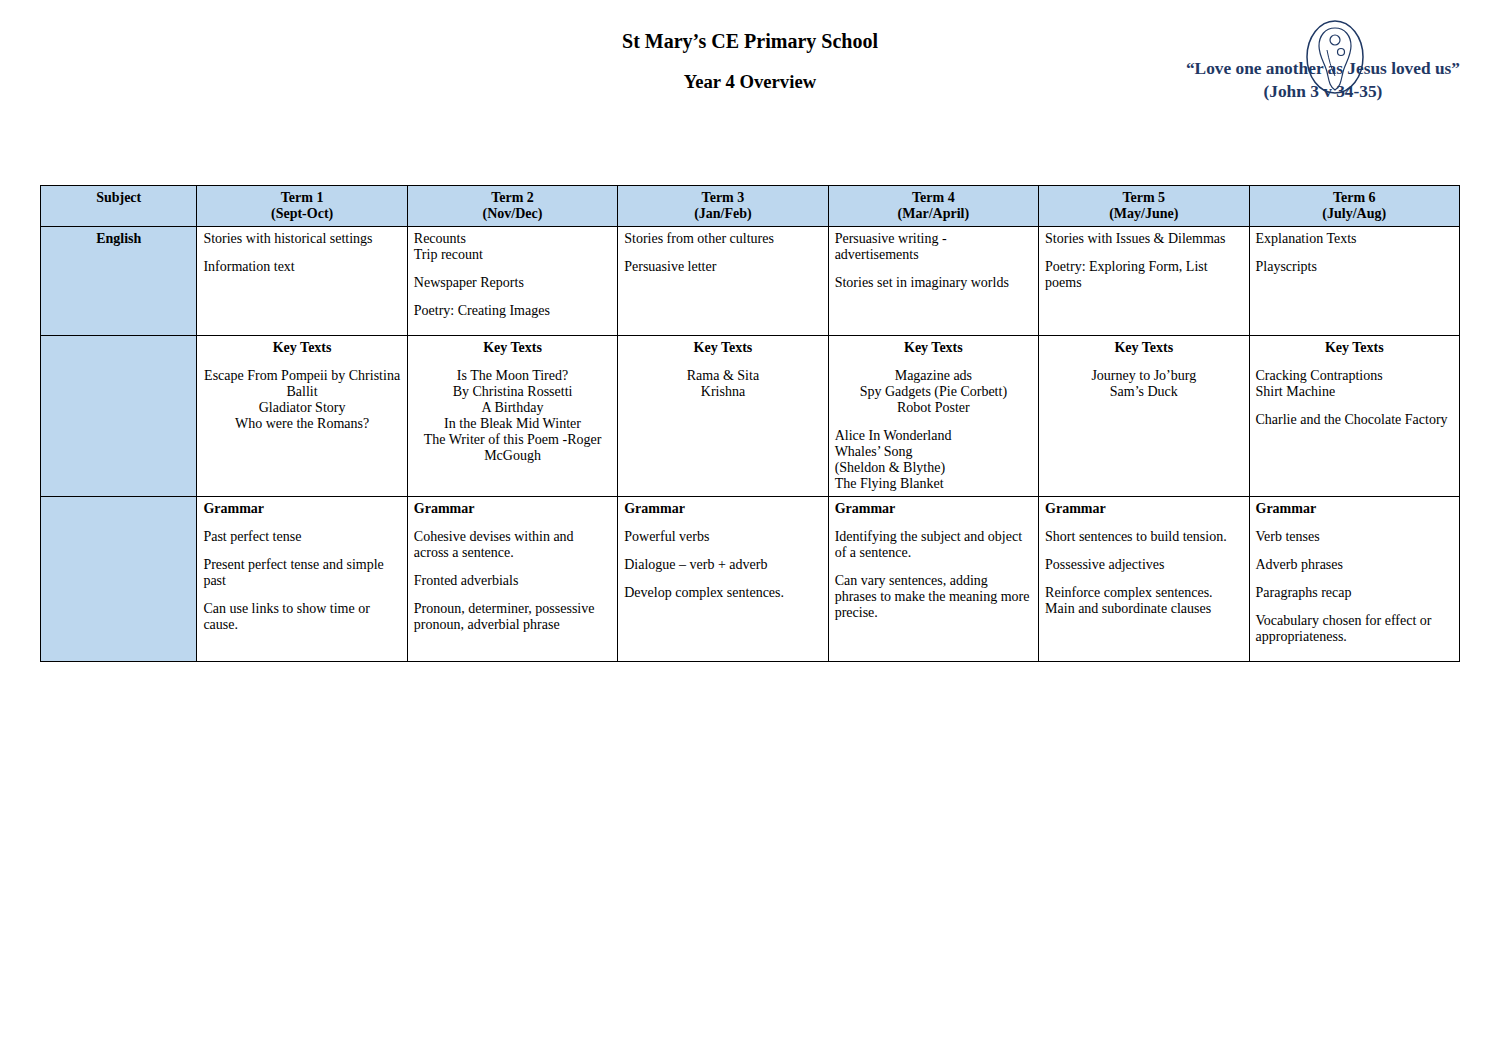St Mary’s CE Primary School
Year 4 Overview
“Love one another as Jesus loved us”
(John 3 v 34-35)
| Subject | Term 1 (Sept-Oct) | Term 2 (Nov/Dec) | Term 3 (Jan/Feb) | Term 4 (Mar/April) | Term 5 (May/June) | Term 6 (July/Aug) |
| --- | --- | --- | --- | --- | --- | --- |
| English | Stories with historical settings Information text | Recounts Trip recount Newspaper Reports Poetry: Creating Images | Stories from other cultures Persuasive letter | Persuasive writing - advertisements Stories set in imaginary worlds | Stories with Issues & Dilemmas Poetry: Exploring Form, List poems | Explanation Texts Playscripts |
| | Key Texts Escape From Pompeii by Christina Ballit Gladiator Story Who were the Romans? | Key Texts Is The Moon Tired? By Christina Rossetti A Birthday In the Bleak Mid Winter The Writer of this Poem -Roger McGough | Key Texts Rama & Sita Krishna | Key Texts Magazine ads Spy Gadgets (Pie Corbett) Robot Poster Alice In Wonderland Whales’ Song (Sheldon & Blythe) The Flying Blanket | Key Texts Journey to Jo’burg Sam’s Duck | Key Texts Cracking Contraptions Shirt Machine Charlie and the Chocolate Factory |
| | Grammar Past perfect tense Present perfect tense and simple past Can use links to show time or cause. | Grammar Cohesive devises within and across a sentence. Fronted adverbials Pronoun, determiner, possessive pronoun, adverbial phrase | Grammar Powerful verbs Dialogue – verb + adverb Develop complex sentences. | Grammar Identifying the subject and object of a sentence. Can vary sentences, adding phrases to make the meaning more precise. | Grammar Short sentences to build tension. Possessive adjectives Reinforce complex sentences. Main and subordinate clauses | Grammar Verb tenses Adverb phrases Paragraphs recap Vocabulary chosen for effect or appropriateness. |